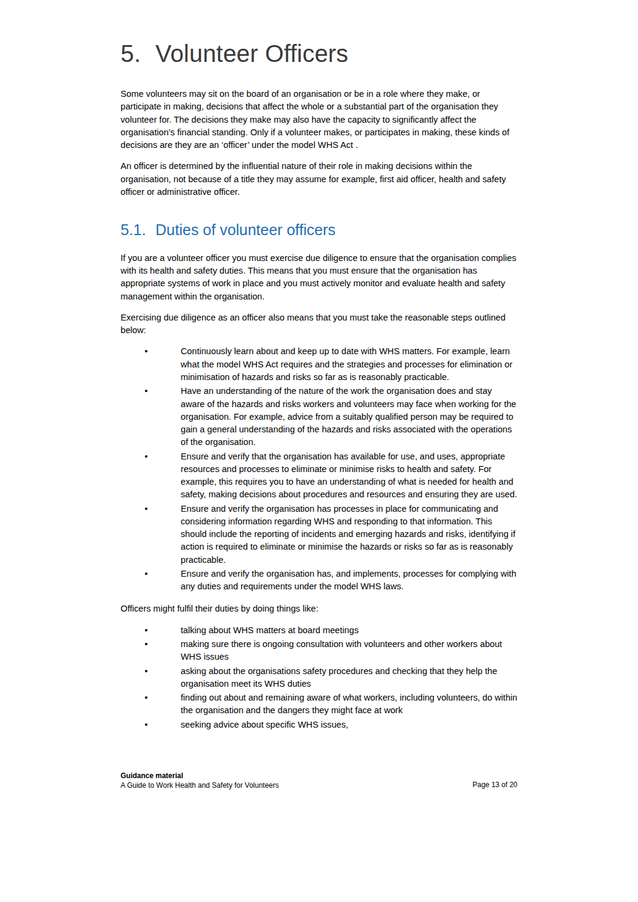5. Volunteer Officers
Some volunteers may sit on the board of an organisation or be in a role where they make, or participate in making, decisions that affect the whole or a substantial part of the organisation they volunteer for. The decisions they make may also have the capacity to significantly affect the organisation’s financial standing. Only if a volunteer makes, or participates in making, these kinds of decisions are they are an ‘officer’ under the model WHS Act .
An officer is determined by the influential nature of their role in making decisions within the organisation, not because of a title they may assume for example, first aid officer, health and safety officer or administrative officer.
5.1. Duties of volunteer officers
If you are a volunteer officer you must exercise due diligence to ensure that the organisation complies with its health and safety duties. This means that you must ensure that the organisation has appropriate systems of work in place and you must actively monitor and evaluate health and safety management within the organisation.
Exercising due diligence as an officer also means that you must take the reasonable steps outlined below:
Continuously learn about and keep up to date with WHS matters. For example, learn what the model WHS Act requires and the strategies and processes for elimination or minimisation of hazards and risks so far as is reasonably practicable.
Have an understanding of the nature of the work the organisation does and stay aware of the hazards and risks workers and volunteers may face when working for the organisation. For example, advice from a suitably qualified person may be required to gain a general understanding of the hazards and risks associated with the operations of the organisation.
Ensure and verify that the organisation has available for use, and uses, appropriate resources and processes to eliminate or minimise risks to health and safety. For example, this requires you to have an understanding of what is needed for health and safety, making decisions about procedures and resources and ensuring they are used.
Ensure and verify the organisation has processes in place for communicating and considering information regarding WHS and responding to that information. This should include the reporting of incidents and emerging hazards and risks, identifying if action is required to eliminate or minimise the hazards or risks so far as is reasonably practicable.
Ensure and verify the organisation has, and implements, processes for complying with any duties and requirements under the model WHS laws.
Officers might fulfil their duties by doing things like:
talking about WHS matters at board meetings
making sure there is ongoing consultation with volunteers and other workers about WHS issues
asking about the organisations safety procedures and checking that they help the organisation meet its WHS duties
finding out about and remaining aware of what workers, including volunteers, do within the organisation and the dangers they might face at work
seeking advice about specific WHS issues,
Guidance material
A Guide to Work Health and Safety for Volunteers
Page 13 of 20